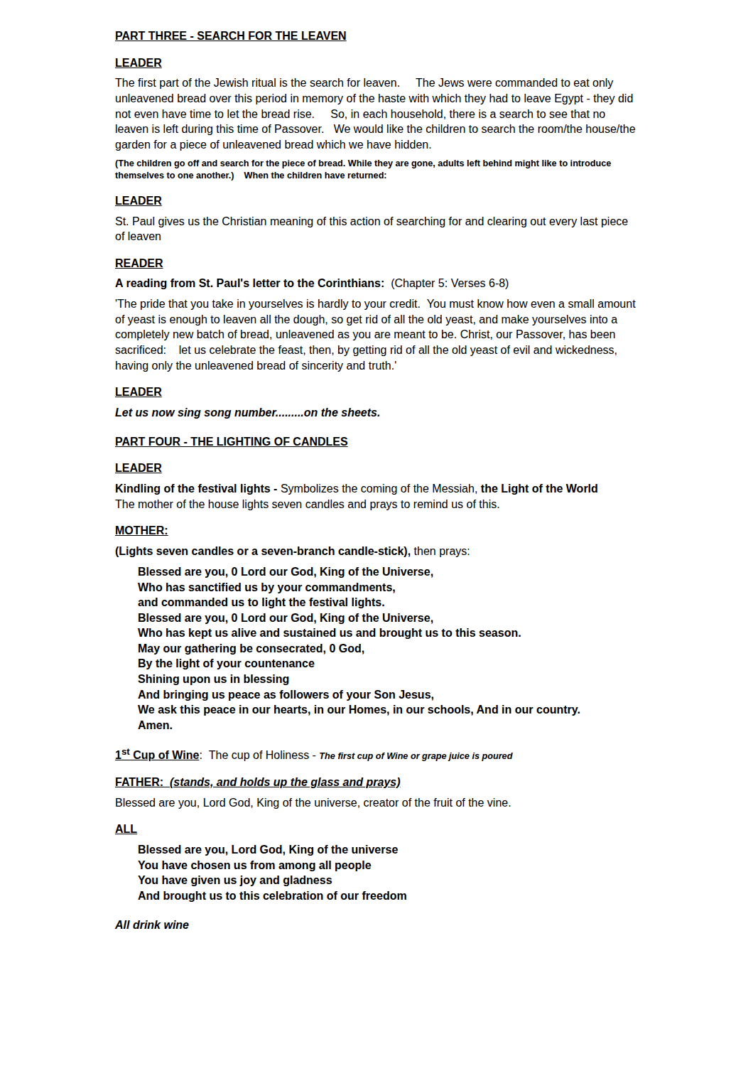PART THREE - SEARCH FOR THE LEAVEN
LEADER
The first part of the Jewish ritual is the search for leaven. The Jews were commanded to eat only unleavened bread over this period in memory of the haste with which they had to leave Egypt - they did not even have time to let the bread rise. So, in each household, there is a search to see that no leaven is left during this time of Passover. We would like the children to search the room/the house/the garden for a piece of unleavened bread which we have hidden.
(The children go off and search for the piece of bread. While they are gone, adults left behind might like to introduce themselves to one another.) When the children have returned:
LEADER
St. Paul gives us the Christian meaning of this action of searching for and clearing out every last piece of leaven
READER
A reading from St. Paul's letter to the Corinthians: (Chapter 5: Verses 6-8)
'The pride that you take in yourselves is hardly to your credit. You must know how even a small amount of yeast is enough to leaven all the dough, so get rid of all the old yeast, and make yourselves into a completely new batch of bread, unleavened as you are meant to be. Christ, our Passover, has been sacrificed: let us celebrate the feast, then, by getting rid of all the old yeast of evil and wickedness, having only the unleavened bread of sincerity and truth.'
LEADER
Let us now sing song number.........on the sheets.
PART FOUR - THE LIGHTING OF CANDLES
LEADER
Kindling of the festival lights - Symbolizes the coming of the Messiah, the Light of the World
The mother of the house lights seven candles and prays to remind us of this.
MOTHER:
(Lights seven candles or a seven-branch candle-stick), then prays:
Blessed are you, 0 Lord our God, King of the Universe,
Who has sanctified us by your commandments,
and commanded us to light the festival lights.
Blessed are you, 0 Lord our God, King of the Universe,
Who has kept us alive and sustained us and brought us to this season.
May our gathering be consecrated, 0 God,
By the light of your countenance
Shining upon us in blessing
And bringing us peace as followers of your Son Jesus,
We ask this peace in our hearts, in our Homes, in our schools, And in our country.
Amen.
1st Cup of Wine: The cup of Holiness - The first cup of Wine or grape juice is poured
FATHER: (stands, and holds up the glass and prays)
Blessed are you, Lord God, King of the universe, creator of the fruit of the vine.
ALL
Blessed are you, Lord God, King of the universe
You have chosen us from among all people
You have given us joy and gladness
And brought us to this celebration of our freedom
All drink wine